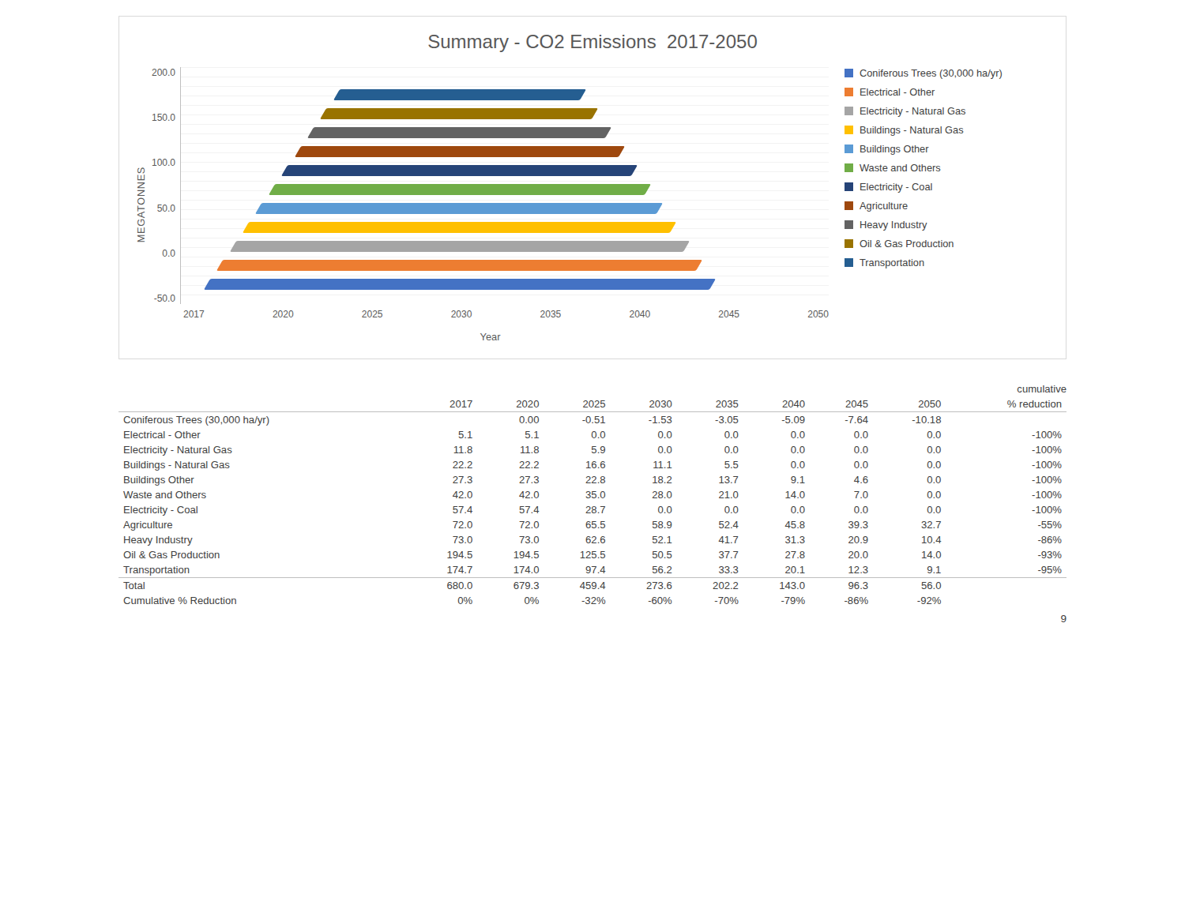Summary - CO2 Emissions 2017-2050
MEGATONNES
200.0 150.0 100.0 50.0 0.0 -50.0
2017 2020 2025 2030 2035 2040 2045 2050
Year
Coniferous Trees (30,000 ha/yr)
Electrical - Other
Electricity - Natural Gas
Buildings - Natural Gas
Buildings Other
Waste and Others
Electricity - Coal
Agriculture
Heavy Industry
Oil & Gas Production
Transportation
cumulative
| | 2017 | 2020 | 2025 | 2030 | 2035 | 2040 | 2045 | 2050 | % reduction |
| --- | --- | --- | --- | --- | --- | --- | --- | --- | --- |
| Coniferous Trees (30,000 ha/yr) | | 0.00 | -0.51 | -1.53 | -3.05 | -5.09 | -7.64 | -10.18 | |
| Electrical - Other | 5.1 | 5.1 | 0.0 | 0.0 | 0.0 | 0.0 | 0.0 | 0.0 | -100% |
| Electricity - Natural Gas | 11.8 | 11.8 | 5.9 | 0.0 | 0.0 | 0.0 | 0.0 | 0.0 | -100% |
| Buildings - Natural Gas | 22.2 | 22.2 | 16.6 | 11.1 | 5.5 | 0.0 | 0.0 | 0.0 | -100% |
| Buildings Other | 27.3 | 27.3 | 22.8 | 18.2 | 13.7 | 9.1 | 4.6 | 0.0 | -100% |
| Waste and Others | 42.0 | 42.0 | 35.0 | 28.0 | 21.0 | 14.0 | 7.0 | 0.0 | -100% |
| Electricity - Coal | 57.4 | 57.4 | 28.7 | 0.0 | 0.0 | 0.0 | 0.0 | 0.0 | -100% |
| Agriculture | 72.0 | 72.0 | 65.5 | 58.9 | 52.4 | 45.8 | 39.3 | 32.7 | -55% |
| Heavy Industry | 73.0 | 73.0 | 62.6 | 52.1 | 41.7 | 31.3 | 20.9 | 10.4 | -86% |
| Oil & Gas Production | 194.5 | 194.5 | 125.5 | 50.5 | 37.7 | 27.8 | 20.0 | 14.0 | -93% |
| Transportation | 174.7 | 174.0 | 97.4 | 56.2 | 33.3 | 20.1 | 12.3 | 9.1 | -95% |
| Total | 680.0 | 679.3 | 459.4 | 273.6 | 202.2 | 143.0 | 96.3 | 56.0 | |
| Cumulative % Reduction | 0% | 0% | -32% | -60% | -70% | -79% | -86% | -92% | |
9